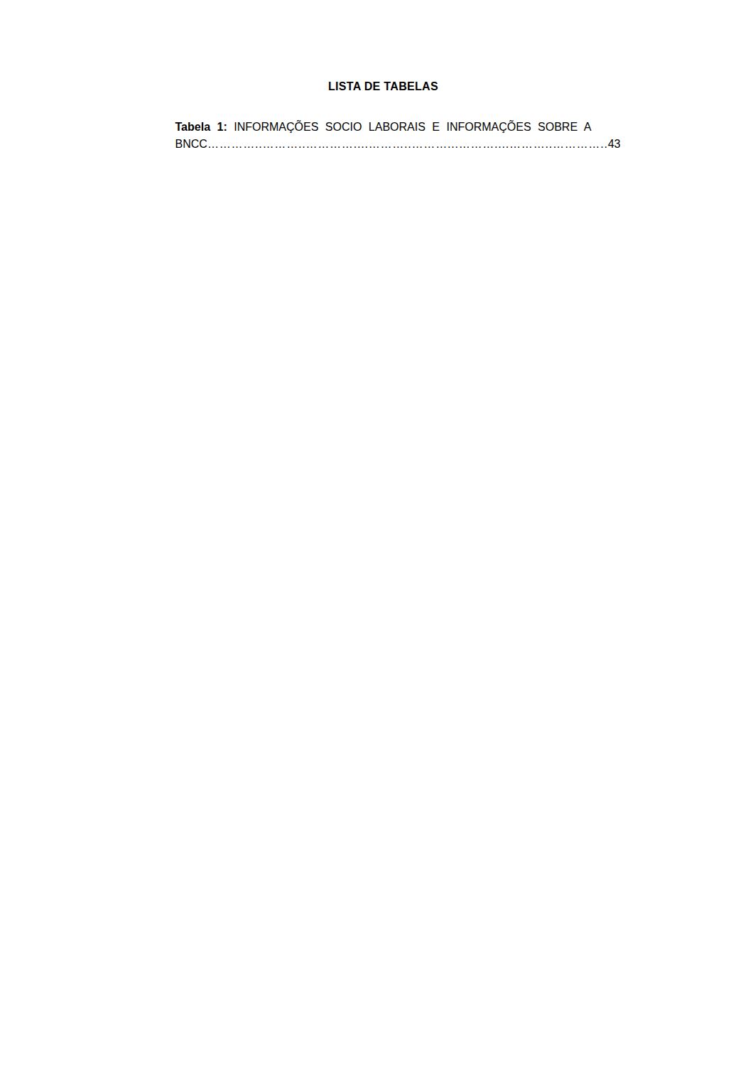Lista de Tabelas
Tabela 1: INFORMAÇÕES SOCIO LABORAIS E INFORMAÇÕES SOBRE A BNCC…………..………..…………....………..………...………....………..………….. 43